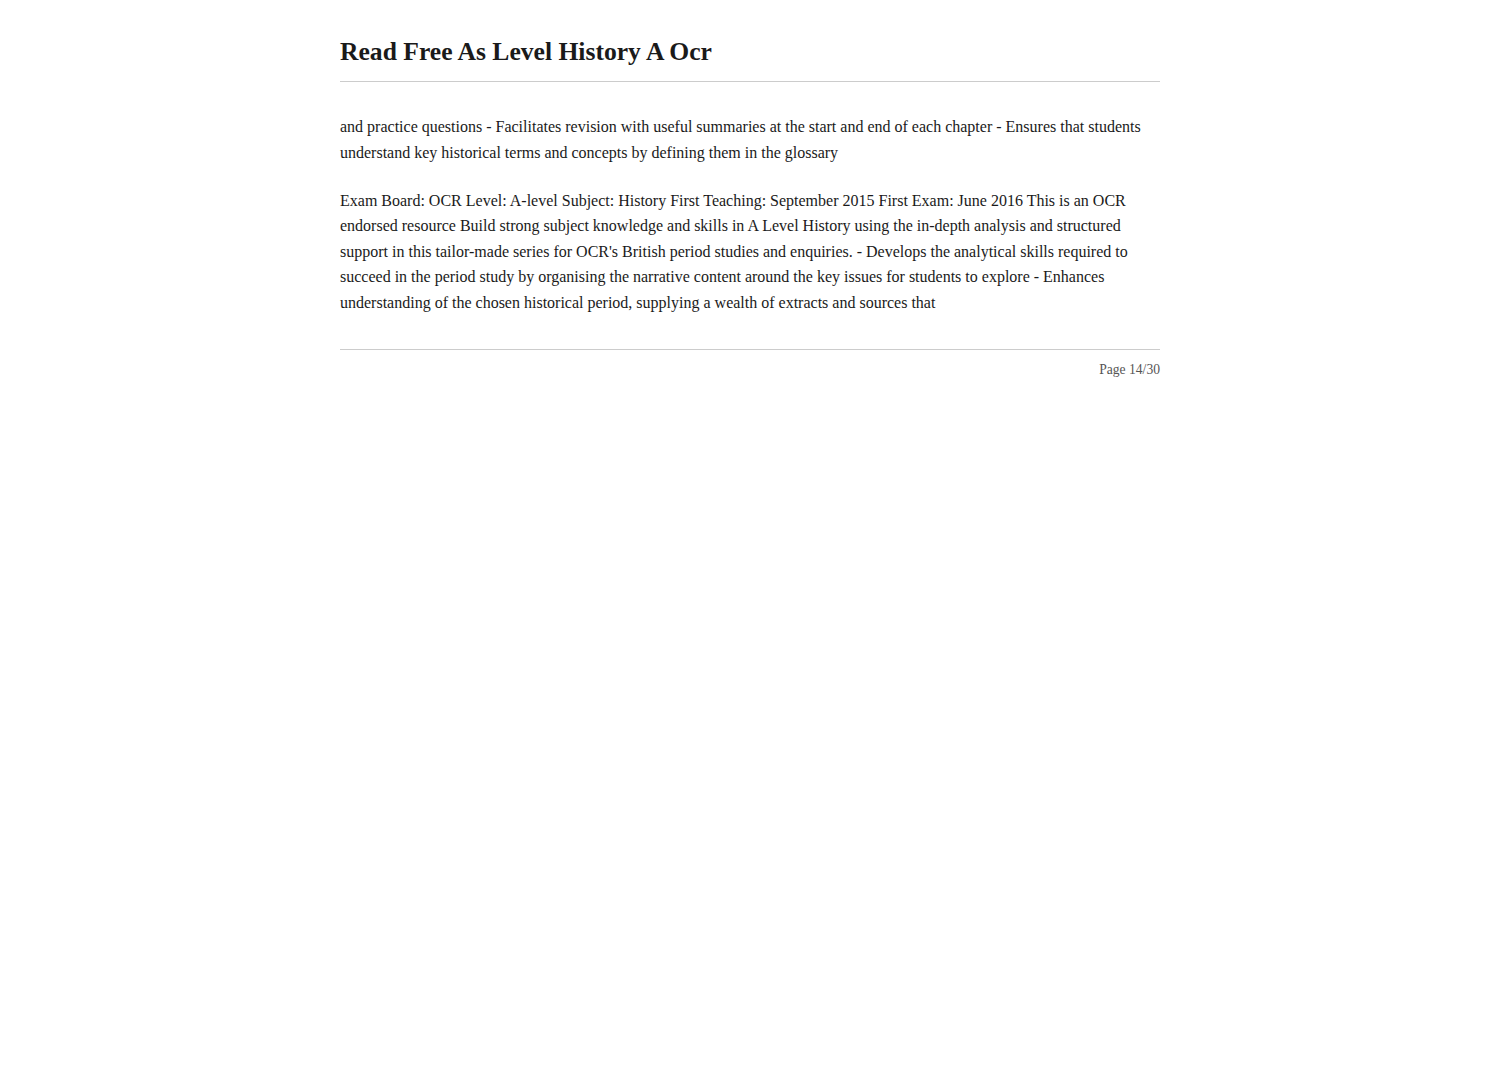Read Free As Level History A Ocr
and practice questions - Facilitates revision with useful summaries at the start and end of each chapter - Ensures that students understand key historical terms and concepts by defining them in the glossary
Exam Board: OCR Level: A-level Subject: History First Teaching: September 2015 First Exam: June 2016 This is an OCR endorsed resource Build strong subject knowledge and skills in A Level History using the in-depth analysis and structured support in this tailor-made series for OCR's British period studies and enquiries. - Develops the analytical skills required to succeed in the period study by organising the narrative content around the key issues for students to explore - Enhances understanding of the chosen historical period, supplying a wealth of extracts and sources that
Page 14/30